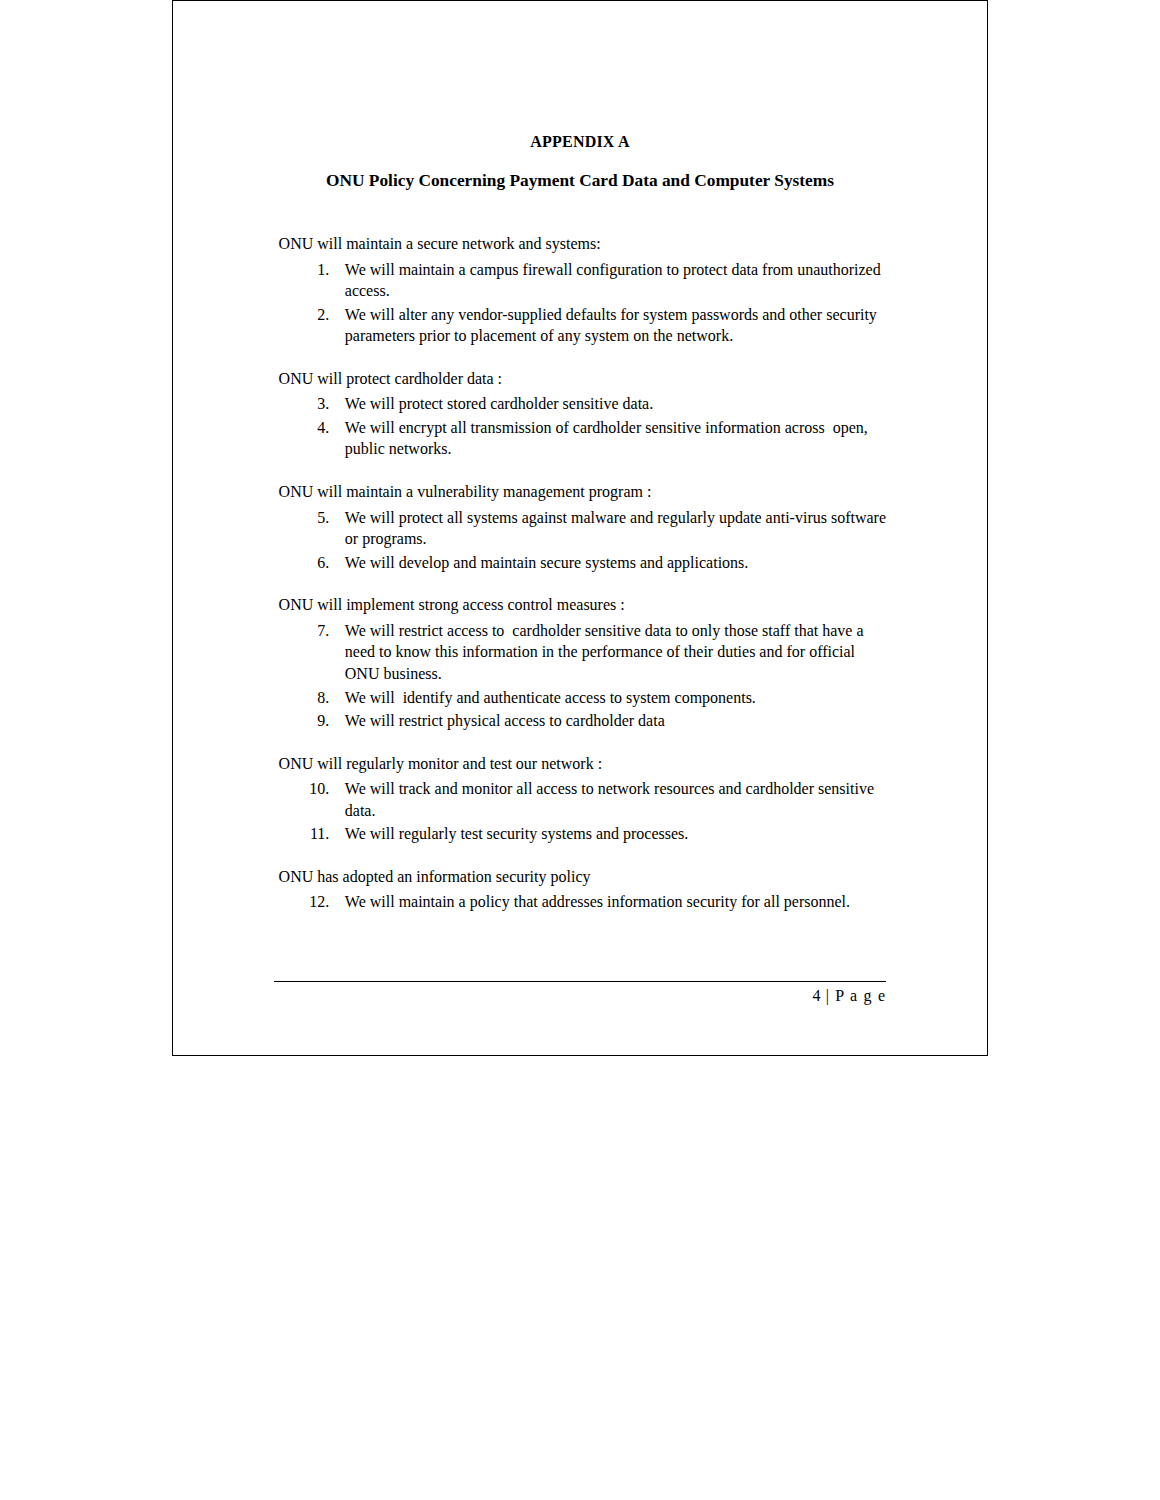APPENDIX A
ONU Policy Concerning Payment Card Data and Computer Systems
ONU will maintain a secure network and systems:
We will maintain a campus firewall configuration to protect data from unauthorized access.
We will alter any vendor-supplied defaults for system passwords and other security parameters prior to placement of any system on the network.
ONU will protect cardholder data :
We will protect stored cardholder sensitive data.
We will encrypt all transmission of cardholder sensitive information across open, public networks.
ONU will maintain a vulnerability management program :
We will protect all systems against malware and regularly update anti-virus software or programs.
We will develop and maintain secure systems and applications.
ONU will implement strong access control measures :
We will restrict access to cardholder sensitive data to only those staff that have a need to know this information in the performance of their duties and for official ONU business.
We will identify and authenticate access to system components.
We will restrict physical access to cardholder data
ONU will regularly monitor and test our network :
We will track and monitor all access to network resources and cardholder sensitive data.
We will regularly test security systems and processes.
ONU has adopted an information security policy
We will maintain a policy that addresses information security for all personnel.
4 | P a g e